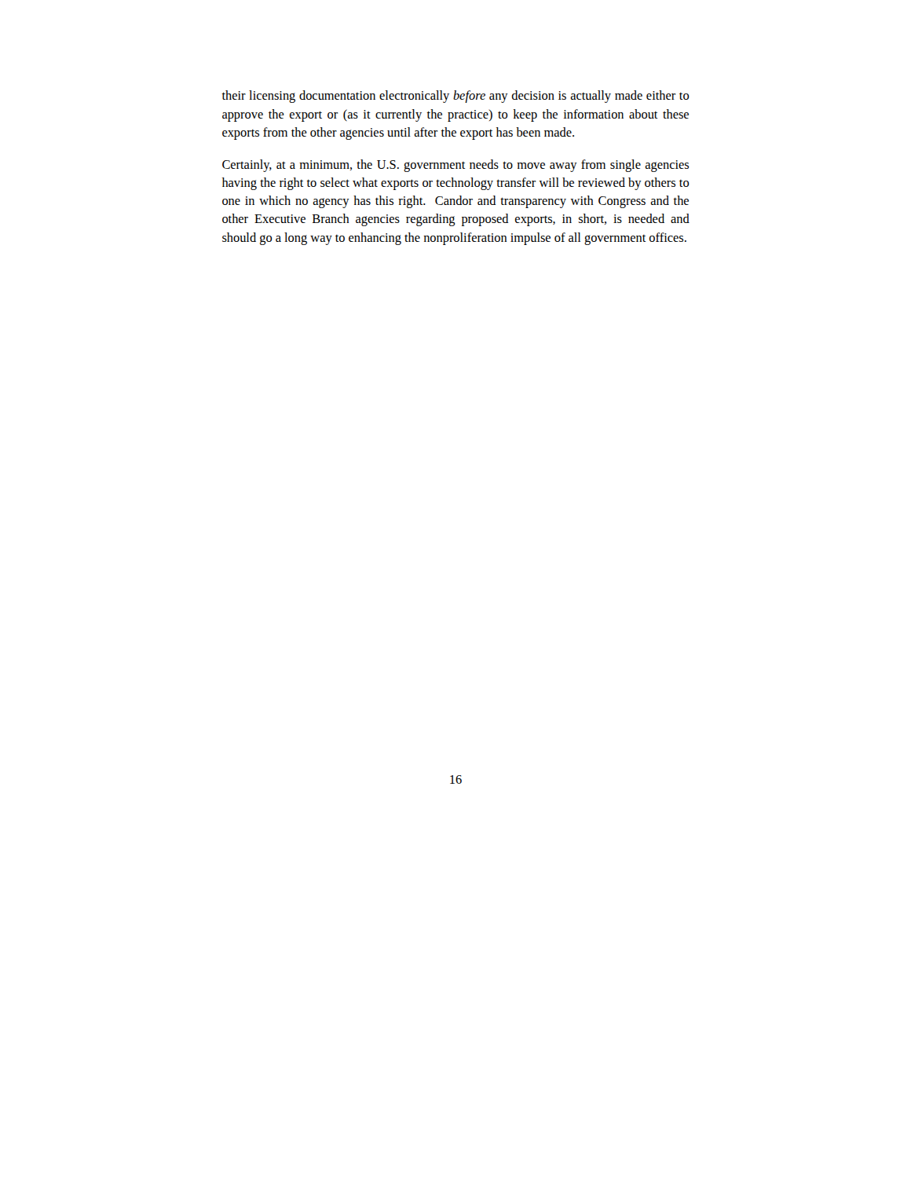their licensing documentation electronically before any decision is actually made either to approve the export or (as it currently the practice) to keep the information about these exports from the other agencies until after the export has been made.
Certainly, at a minimum, the U.S. government needs to move away from single agencies having the right to select what exports or technology transfer will be reviewed by others to one in which no agency has this right. Candor and transparency with Congress and the other Executive Branch agencies regarding proposed exports, in short, is needed and should go a long way to enhancing the nonproliferation impulse of all government offices.
16